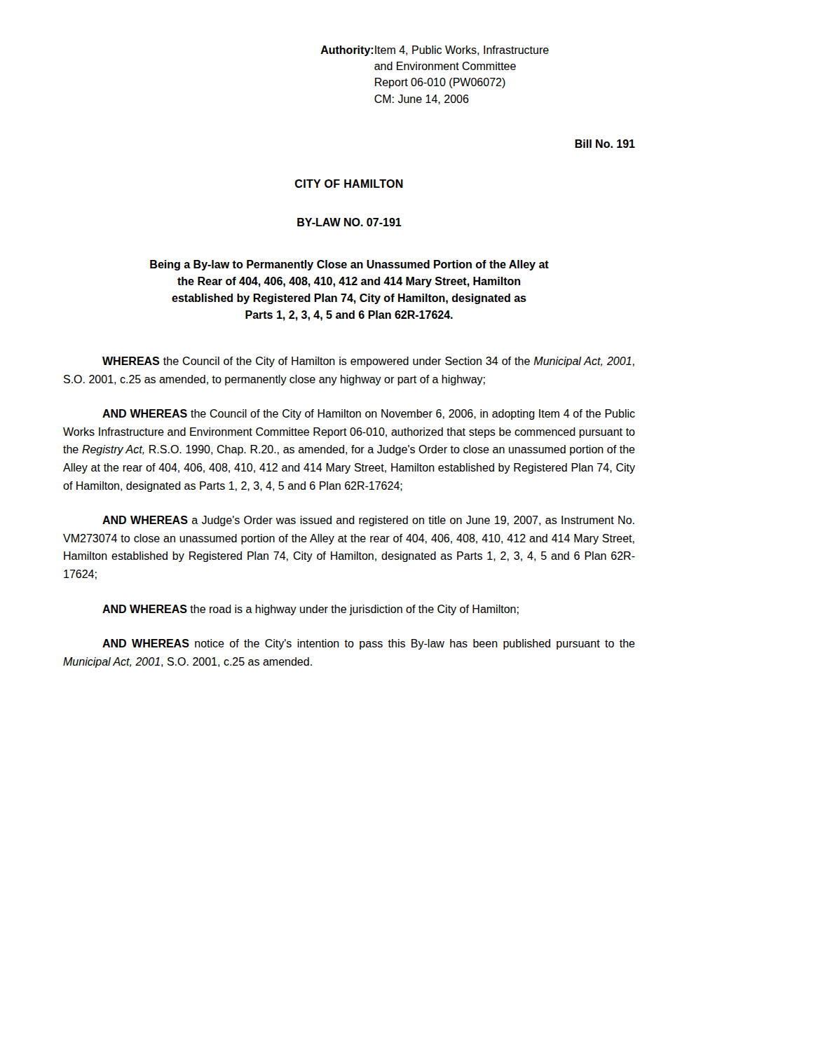| Authority: | Item 4, Public Works, Infrastructure and Environment Committee Report 06-010 (PW06072) CM: June 14, 2006 |
Bill No. 191
CITY OF HAMILTON
BY-LAW NO. 07-191
Being a By-law to Permanently Close an Unassumed Portion of the Alley at
the Rear of 404, 406, 408, 410, 412 and 414 Mary Street, Hamilton
established by Registered Plan 74, City of Hamilton, designated as
Parts 1, 2, 3, 4, 5 and 6 Plan 62R-17624.
WHEREAS the Council of the City of Hamilton is empowered under Section 34 of the Municipal Act, 2001, S.O. 2001, c.25 as amended, to permanently close any highway or part of a highway;
AND WHEREAS the Council of the City of Hamilton on November 6, 2006, in adopting Item 4 of the Public Works Infrastructure and Environment Committee Report 06-010, authorized that steps be commenced pursuant to the Registry Act, R.S.O. 1990, Chap. R.20., as amended, for a Judge's Order to close an unassumed portion of the Alley at the rear of 404, 406, 408, 410, 412 and 414 Mary Street, Hamilton established by Registered Plan 74, City of Hamilton, designated as Parts 1, 2, 3, 4, 5 and 6 Plan 62R-17624;
AND WHEREAS a Judge's Order was issued and registered on title on June 19, 2007, as Instrument No. VM273074 to close an unassumed portion of the Alley at the rear of 404, 406, 408, 410, 412 and 414 Mary Street, Hamilton established by Registered Plan 74, City of Hamilton, designated as Parts 1, 2, 3, 4, 5 and 6 Plan 62R-17624;
AND WHEREAS the road is a highway under the jurisdiction of the City of Hamilton;
AND WHEREAS notice of the City's intention to pass this By-law has been published pursuant to the Municipal Act, 2001, S.O. 2001, c.25 as amended.